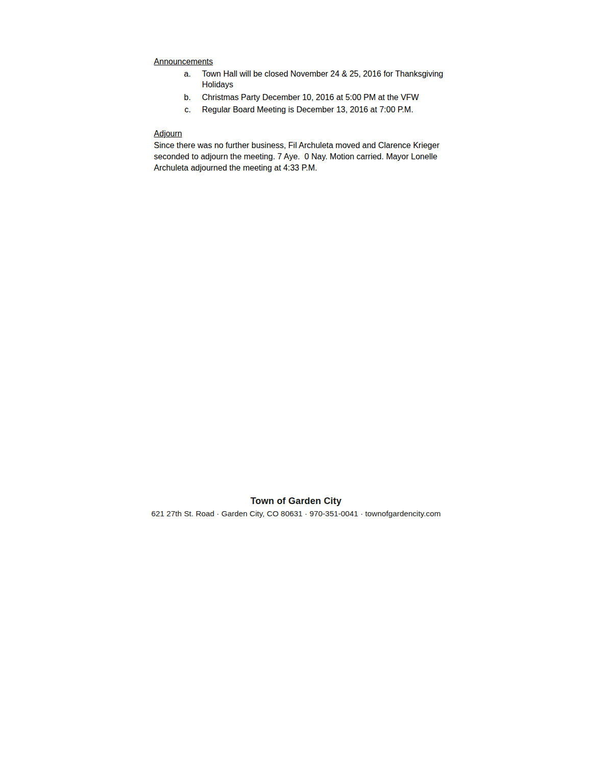Announcements
Town Hall will be closed November 24 & 25, 2016 for Thanksgiving Holidays
Christmas Party December 10, 2016 at 5:00 PM at the VFW
Regular Board Meeting is December 13, 2016 at 7:00 P.M.
Adjourn
Since there was no further business, Fil Archuleta moved and Clarence Krieger seconded to adjourn the meeting. 7 Aye. 0 Nay. Motion carried. Mayor Lonelle Archuleta adjourned the meeting at 4:33 P.M.
Town of Garden City
621 27th St. Road·Garden City, CO 80631·970-351-0041·townofgardencity.com